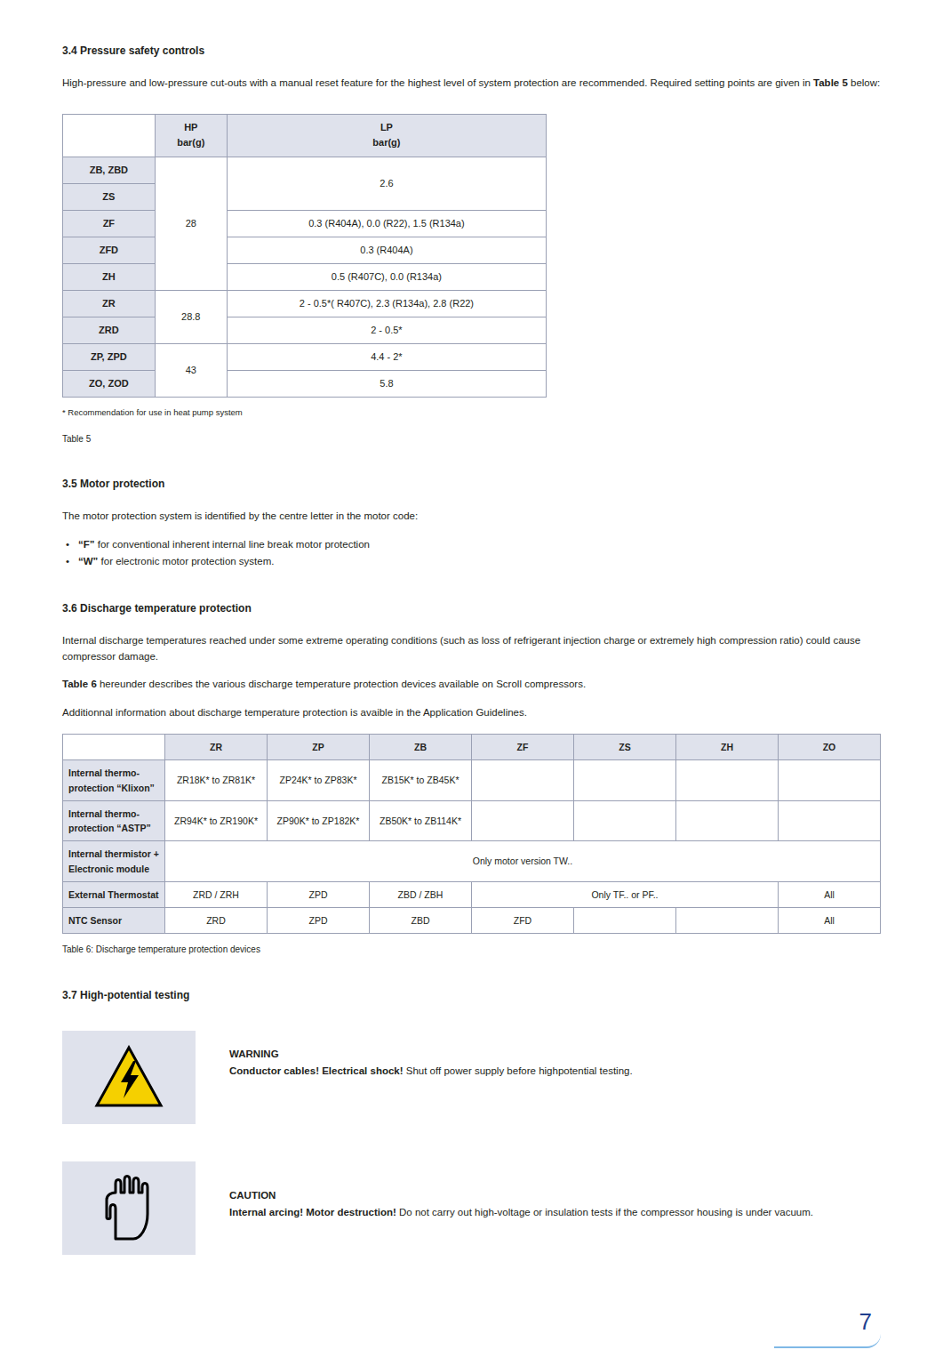3.4 Pressure safety controls
High-pressure and low-pressure cut-outs with a manual reset feature for the highest level of system protection are recommended. Required setting points are given in Table 5 below:
| | HP bar(g) | LP bar(g) |
| ZB, ZBD | 28 | 2.6 |
| ZS |
| ZF | 0.3 (R404A), 0.0 (R22), 1.5 (R134a) |
| ZFD | 0.3 (R404A) |
| ZH | 0.5 (R407C), 0.0 (R134a) |
| ZR | 28.8 | 2 - 0.5*( R407C), 2.3 (R134a), 2.8 (R22) |
| ZRD | 2 - 0.5* |
| ZP, ZPD | 43 | 4.4 - 2* |
| ZO, ZOD | 5.8 |
* Recommendation for use in heat pump system
Table 5
3.5 Motor protection
The motor protection system is identified by the centre letter in the motor code:
“F” for conventional inherent internal line break motor protection
“W” for electronic motor protection system.
3.6 Discharge temperature protection
Internal discharge temperatures reached under some extreme operating conditions (such as loss of refrigerant injection charge or extremely high compression ratio) could cause compressor damage.
Table 6 hereunder describes the various discharge temperature protection devices available on Scroll compressors.
Additionnal information about discharge temperature protection is avaible in the Application Guidelines.
| | ZR | ZP | ZB | ZF | ZS | ZH | ZO |
| Internal thermo-protection “Klixon” | ZR18K* to ZR81K* | ZP24K* to ZP83K* | ZB15K* to ZB45K* | | | | |
| Internal thermo-protection “ASTP” | ZR94K* to ZR190K* | ZP90K* to ZP182K* | ZB50K* to ZB114K* | | | | |
| Internal thermistor + Electronic module | Only motor version TW.. |
| External Thermostat | ZRD / ZRH | ZPD | ZBD / ZBH | Only TF.. or PF.. | All |
| NTC Sensor | ZRD | ZPD | ZBD | ZFD | | | All |
Table 6: Discharge temperature protection devices
3.7 High-potential testing
WARNING Conductor cables! Electrical shock! Shut off power supply before highpotential testing.
CAUTION Internal arcing! Motor destruction! Do not carry out high-voltage or insulation tests if the compressor housing is under vacuum.
7